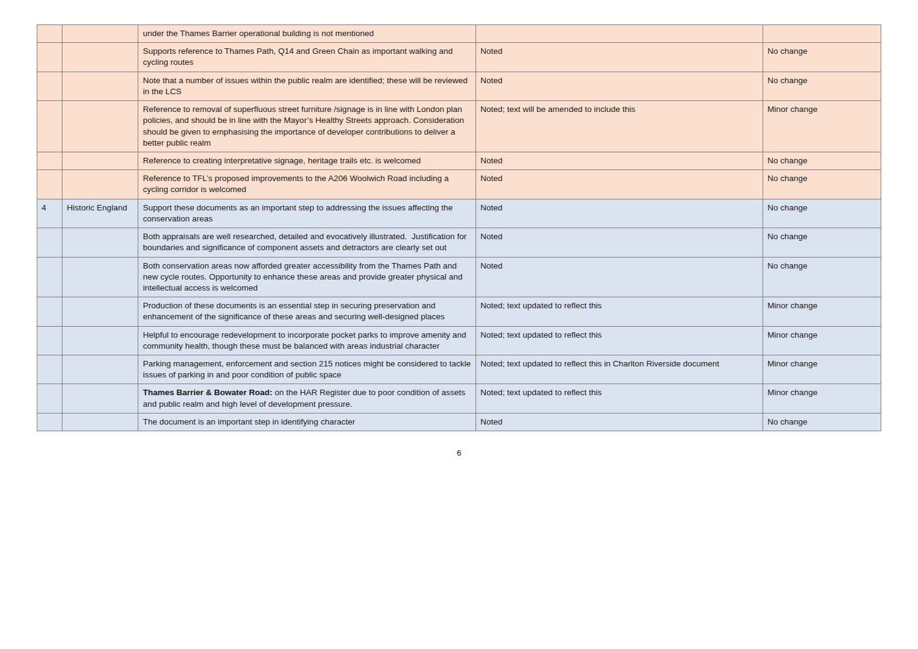| | | under the Thames Barrier operational building is not mentioned | | |
| | | Supports reference to Thames Path, Q14 and Green Chain as important walking and cycling routes | Noted | No change |
| | | Note that a number of issues within the public realm are identified; these will be reviewed in the LCS | Noted | No change |
| | | Reference to removal of superfluous street furniture /signage is in line with London plan policies, and should be in line with the Mayor’s Healthy Streets approach. Consideration should be given to emphasising the importance of developer contributions to deliver a better public realm | Noted; text will be amended to include this | Minor change |
| | | Reference to creating interpretative signage, heritage trails etc. is welcomed | Noted | No change |
| | | Reference to TFL’s proposed improvements to the A206 Woolwich Road including a cycling corridor is welcomed | Noted | No change |
| 4 | Historic England | Support these documents as an important step to addressing the issues affecting the conservation areas | Noted | No change |
| | | Both appraisals are well researched, detailed and evocatively illustrated. Justification for boundaries and significance of component assets and detractors are clearly set out | Noted | No change |
| | | Both conservation areas now afforded greater accessibility from the Thames Path and new cycle routes. Opportunity to enhance these areas and provide greater physical and intellectual access is welcomed | Noted | No change |
| | | Production of these documents is an essential step in securing preservation and enhancement of the significance of these areas and securing well-designed places | Noted; text updated to reflect this | Minor change |
| | | Helpful to encourage redevelopment to incorporate pocket parks to improve amenity and community health, though these must be balanced with areas industrial character | Noted; text updated to reflect this | Minor change |
| | | Parking management, enforcement and section 215 notices might be considered to tackle issues of parking in and poor condition of public space | Noted; text updated to reflect this in Charlton Riverside document | Minor change |
| | | Thames Barrier & Bowater Road: on the HAR Register due to poor condition of assets and public realm and high level of development pressure. | Noted; text updated to reflect this | Minor change |
| | | The document is an important step in identifying character | Noted | No change |
6